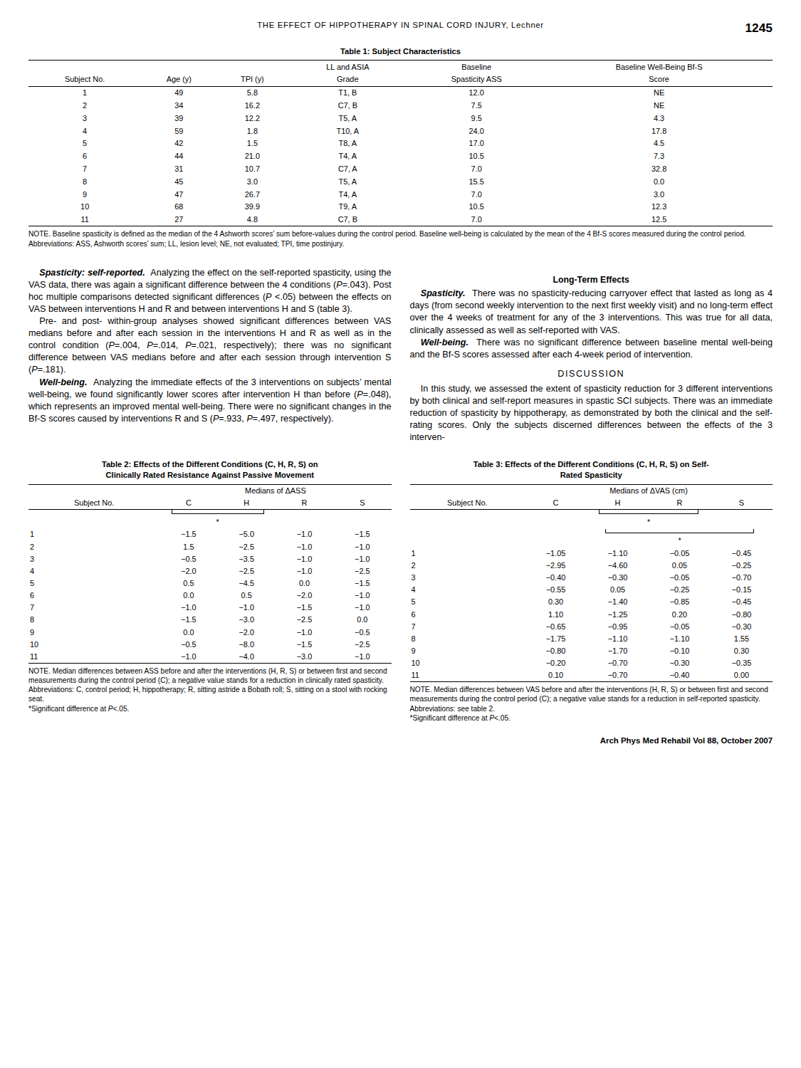THE EFFECT OF HIPPOTHERAPY IN SPINAL CORD INJURY, Lechner 1245
Table 1: Subject Characteristics
| | | | LL and ASIA | Baseline | Baseline Well-Being Bf-S |
| --- | --- | --- | --- | --- | --- |
| Subject No. | Age (y) | TPI (y) | Grade | Spasticity ASS | Score |
| 1 | 49 | 5.8 | T1, B | 12.0 | NE |
| 2 | 34 | 16.2 | C7, B | 7.5 | NE |
| 3 | 39 | 12.2 | T5, A | 9.5 | 4.3 |
| 4 | 59 | 1.8 | T10, A | 24.0 | 17.8 |
| 5 | 42 | 1.5 | T8, A | 17.0 | 4.5 |
| 6 | 44 | 21.0 | T4, A | 10.5 | 7.3 |
| 7 | 31 | 10.7 | C7, A | 7.0 | 32.8 |
| 8 | 45 | 3.0 | T5, A | 15.5 | 0.0 |
| 9 | 47 | 26.7 | T4, A | 7.0 | 3.0 |
| 10 | 68 | 39.9 | T9, A | 10.5 | 12.3 |
| 11 | 27 | 4.8 | C7, B | 7.0 | 12.5 |
NOTE. Baseline spasticity is defined as the median of the 4 Ashworth scores’ sum before-values during the control period. Baseline well-being is calculated by the mean of the 4 Bf-S scores measured during the control period.
Abbreviations: ASS, Ashworth scores’ sum; LL, lesion level; NE, not evaluated; TPI, time postinjury.
Spasticity: self-reported. Analyzing the effect on the self-reported spasticity, using the VAS data, there was again a significant difference between the 4 conditions (P=.043). Post hoc multiple comparisons detected significant differences (P <.05) between the effects on VAS between interventions H and R and between interventions H and S (table 3).
Pre- and post- within-group analyses showed significant differences between VAS medians before and after each session in the interventions H and R as well as in the control condition (P=.004, P=.014, P=.021, respectively); there was no significant difference between VAS medians before and after each session through intervention S (P=.181).
Well-being. Analyzing the immediate effects of the 3 interventions on subjects’ mental well-being, we found significantly lower scores after intervention H than before (P=.048), which represents an improved mental well-being. There were no significant changes in the Bf-S scores caused by interventions R and S (P=.933, P=.497, respectively).
Long-Term Effects
Spasticity. There was no spasticity-reducing carryover effect that lasted as long as 4 days (from second weekly intervention to the next first weekly visit) and no long-term effect over the 4 weeks of treatment for any of the 3 interventions. This was true for all data, clinically assessed as well as self-reported with VAS.
Well-being. There was no significant difference between baseline mental well-being and the Bf-S scores assessed after each 4-week period of intervention.
DISCUSSION
In this study, we assessed the extent of spasticity reduction for 3 different interventions by both clinical and self-report measures in spastic SCI subjects. There was an immediate reduction of spasticity by hippotherapy, as demonstrated by both the clinical and the self-rating scores. Only the subjects discerned differences between the effects of the 3 interven-
Table 2: Effects of the Different Conditions (C, H, R, S) on Clinically Rated Resistance Against Passive Movement
| | Medians of ΔASS |
| --- | --- |
| Subject No. | C | H | R | S |
| | * | | |
| 1 | −1.5 | −5.0 | −1.0 | −1.5 |
| 2 | 1.5 | −2.5 | −1.0 | −1.0 |
| 3 | −0.5 | −3.5 | −1.0 | −1.0 |
| 4 | −2.0 | −2.5 | −1.0 | −2.5 |
| 5 | 0.5 | −4.5 | 0.0 | −1.5 |
| 6 | 0.0 | 0.5 | −2.0 | −1.0 |
| 7 | −1.0 | −1.0 | −1.5 | −1.0 |
| 8 | −1.5 | −3.0 | −2.5 | 0.0 |
| 9 | 0.0 | −2.0 | −1.0 | −0.5 |
| 10 | −0.5 | −8.0 | −1.5 | −2.5 |
| 11 | −1.0 | −4.0 | −3.0 | −1.0 |
NOTE. Median differences between ASS before and after the interventions (H, R, S) or between first and second measurements during the control period (C); a negative value stands for a reduction in clinically rated spasticity.
Abbreviations: C, control period; H, hippotherapy; R, sitting astride a Bobath roll; S, sitting on a stool with rocking seat.
*Significant difference at P<.05.
Table 3: Effects of the Different Conditions (C, H, R, S) on Self- Rated Spasticity
| | Medians of ΔVAS (cm) |
| --- | --- |
| Subject No. | C | H | R | S |
| | | * | |
| | | * |
| 1 | −1.05 | −1.10 | −0.05 | −0.45 |
| 2 | −2.95 | −4.60 | 0.05 | −0.25 |
| 3 | −0.40 | −0.30 | −0.05 | −0.70 |
| 4 | −0.55 | 0.05 | −0.25 | −0.15 |
| 5 | 0.30 | −1.40 | −0.85 | −0.45 |
| 6 | 1.10 | −1.25 | 0.20 | −0.80 |
| 7 | −0.65 | −0.95 | −0.05 | −0.30 |
| 8 | −1.75 | −1.10 | −1.10 | 1.55 |
| 9 | −0.80 | −1.70 | −0.10 | 0.30 |
| 10 | −0.20 | −0.70 | −0.30 | −0.35 |
| 11 | 0.10 | −0.70 | −0.40 | 0.00 |
NOTE. Median differences between VAS before and after the interventions (H, R, S) or between first and second measurements during the control period (C); a negative value stands for a reduction in self-reported spasticity.
Abbreviations: see table 2.
*Significant difference at P<.05.
Arch Phys Med Rehabil Vol 88, October 2007